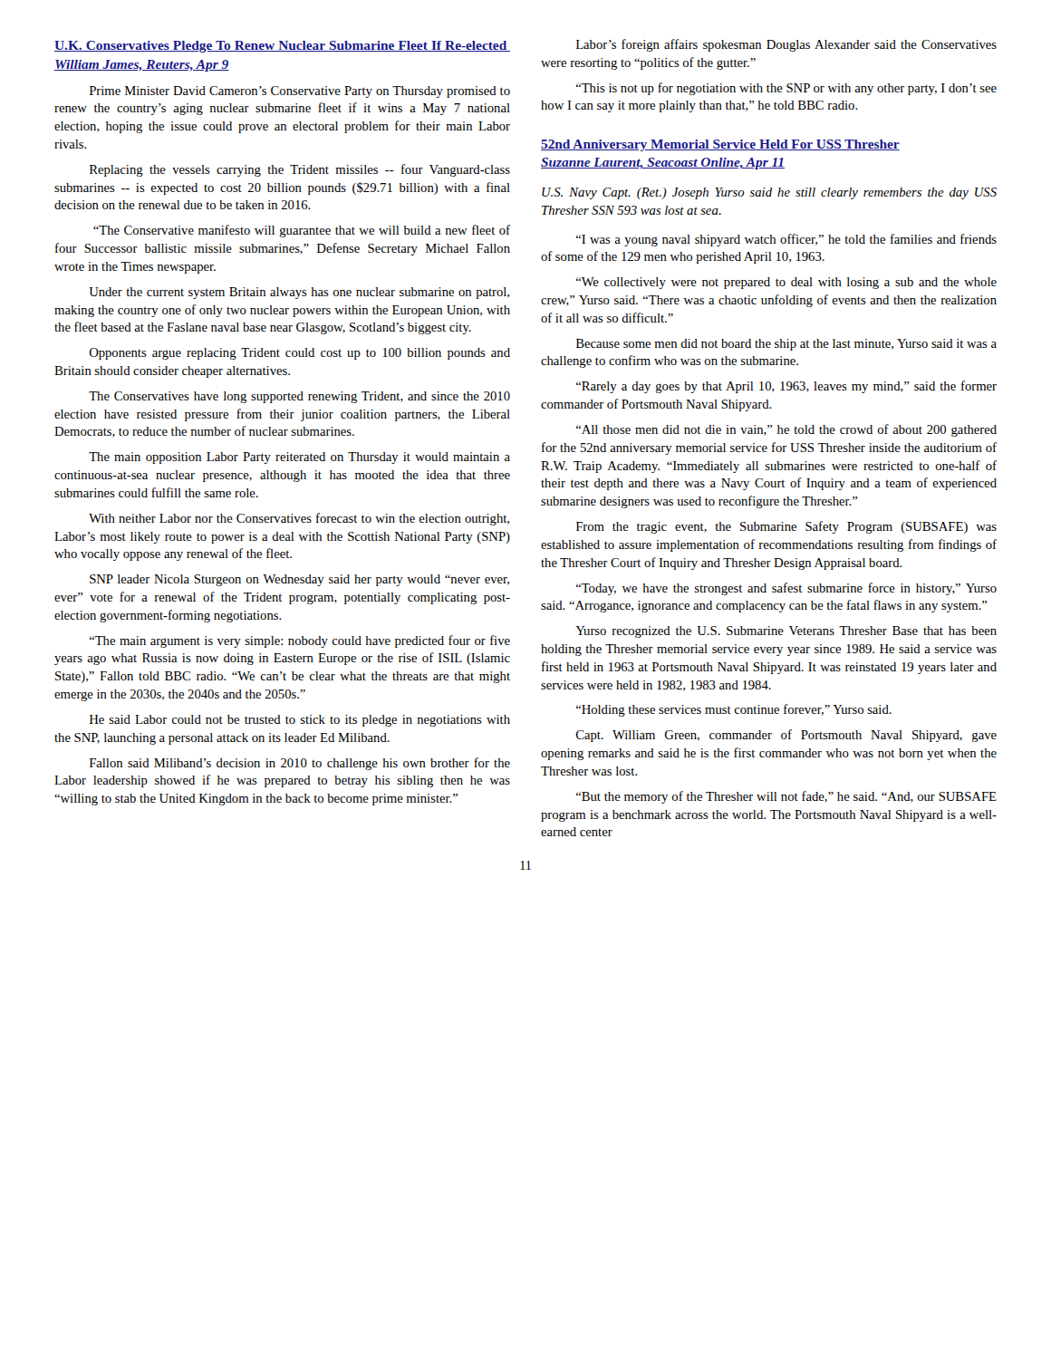U.K. Conservatives Pledge To Renew Nuclear Submarine Fleet If Re-elected William James, Reuters, Apr 9
Prime Minister David Cameron’s Conservative Party on Thursday promised to renew the country’s aging nuclear submarine fleet if it wins a May 7 national election, hoping the issue could prove an electoral problem for their main Labor rivals.
Replacing the vessels carrying the Trident missiles -- four Vanguard-class submarines -- is expected to cost 20 billion pounds ($29.71 billion) with a final decision on the renewal due to be taken in 2016.
“The Conservative manifesto will guarantee that we will build a new fleet of four Successor ballistic missile submarines,” Defense Secretary Michael Fallon wrote in the Times newspaper.
Under the current system Britain always has one nuclear submarine on patrol, making the country one of only two nuclear powers within the European Union, with the fleet based at the Faslane naval base near Glasgow, Scotland’s biggest city.
Opponents argue replacing Trident could cost up to 100 billion pounds and Britain should consider cheaper alternatives.
The Conservatives have long supported renewing Trident, and since the 2010 election have resisted pressure from their junior coalition partners, the Liberal Democrats, to reduce the number of nuclear submarines.
The main opposition Labor Party reiterated on Thursday it would maintain a continuous-at-sea nuclear presence, although it has mooted the idea that three submarines could fulfill the same role.
With neither Labor nor the Conservatives forecast to win the election outright, Labor’s most likely route to power is a deal with the Scottish National Party (SNP) who vocally oppose any renewal of the fleet.
SNP leader Nicola Sturgeon on Wednesday said her party would “never ever, ever” vote for a renewal of the Trident program, potentially complicating post-election government-forming negotiations.
“The main argument is very simple: nobody could have predicted four or five years ago what Russia is now doing in Eastern Europe or the rise of ISIL (Islamic State),” Fallon told BBC radio. “We can’t be clear what the threats are that might emerge in the 2030s, the 2040s and the 2050s.”
He said Labor could not be trusted to stick to its pledge in negotiations with the SNP, launching a personal attack on its leader Ed Miliband.
Fallon said Miliband’s decision in 2010 to challenge his own brother for the Labor leadership showed if he was prepared to betray his sibling then he was “willing to stab the United Kingdom in the back to become prime minister.”
Labor’s foreign affairs spokesman Douglas Alexander said the Conservatives were resorting to “politics of the gutter.”
“This is not up for negotiation with the SNP or with any other party, I don’t see how I can say it more plainly than that,” he told BBC radio.
52nd Anniversary Memorial Service Held For USS Thresher
Suzanne Laurent, Seacoast Online, Apr 11
U.S. Navy Capt. (Ret.) Joseph Yurso said he still clearly remembers the day USS Thresher SSN 593 was lost at sea.
“I was a young naval shipyard watch officer,” he told the families and friends of some of the 129 men who perished April 10, 1963.
“We collectively were not prepared to deal with losing a sub and the whole crew,” Yurso said. “There was a chaotic unfolding of events and then the realization of it all was so difficult.”
Because some men did not board the ship at the last minute, Yurso said it was a challenge to confirm who was on the submarine.
“Rarely a day goes by that April 10, 1963, leaves my mind,” said the former commander of Portsmouth Naval Shipyard.
“All those men did not die in vain,” he told the crowd of about 200 gathered for the 52nd anniversary memorial service for USS Thresher inside the auditorium of R.W. Traip Academy. “Immediately all submarines were restricted to one-half of their test depth and there was a Navy Court of Inquiry and a team of experienced submarine designers was used to reconfigure the Thresher.”
From the tragic event, the Submarine Safety Program (SUBSAFE) was established to assure implementation of recommendations resulting from findings of the Thresher Court of Inquiry and Thresher Design Appraisal board.
“Today, we have the strongest and safest submarine force in history,” Yurso said. “Arrogance, ignorance and complacency can be the fatal flaws in any system.”
Yurso recognized the U.S. Submarine Veterans Thresher Base that has been holding the Thresher memorial service every year since 1989. He said a service was first held in 1963 at Portsmouth Naval Shipyard. It was reinstated 19 years later and services were held in 1982, 1983 and 1984.
“Holding these services must continue forever,” Yurso said.
Capt. William Green, commander of Portsmouth Naval Shipyard, gave opening remarks and said he is the first commander who was not born yet when the Thresher was lost.
“But the memory of the Thresher will not fade,” he said. “And, our SUBSAFE program is a benchmark across the world. The Portsmouth Naval Shipyard is a well-earned center
11